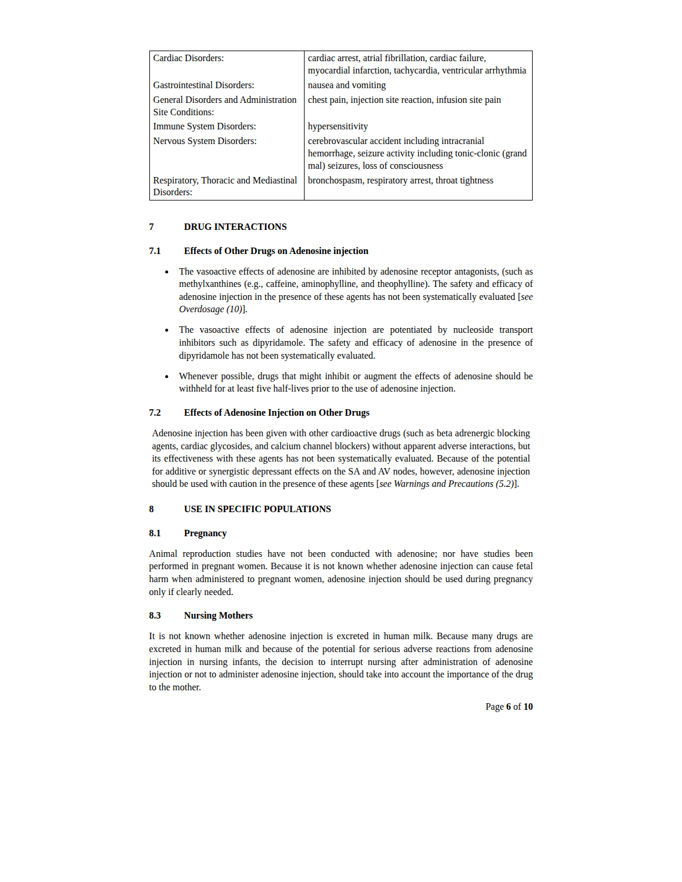| Cardiac Disorders: | cardiac arrest, atrial fibrillation, cardiac failure, myocardial infarction, tachycardia, ventricular arrhythmia |
| Gastrointestinal Disorders: | nausea and vomiting |
| General Disorders and Administration Site Conditions: | chest pain, injection site reaction, infusion site pain |
| Immune System Disorders: | hypersensitivity |
| Nervous System Disorders: | cerebrovascular accident including intracranial hemorrhage, seizure activity including tonic-clonic (grand mal) seizures, loss of consciousness |
| Respiratory, Thoracic and Mediastinal Disorders: | bronchospasm, respiratory arrest, throat tightness |
7 DRUG INTERACTIONS
7.1 Effects of Other Drugs on Adenosine injection
The vasoactive effects of adenosine are inhibited by adenosine receptor antagonists, (such as methylxanthines (e.g., caffeine, aminophylline, and theophylline). The safety and efficacy of adenosine injection in the presence of these agents has not been systematically evaluated [see Overdosage (10)].
The vasoactive effects of adenosine injection are potentiated by nucleoside transport inhibitors such as dipyridamole. The safety and efficacy of adenosine in the presence of dipyridamole has not been systematically evaluated.
Whenever possible, drugs that might inhibit or augment the effects of adenosine should be withheld for at least five half-lives prior to the use of adenosine injection.
7.2 Effects of Adenosine Injection on Other Drugs
Adenosine injection has been given with other cardioactive drugs (such as beta adrenergic blocking agents, cardiac glycosides, and calcium channel blockers) without apparent adverse interactions, but its effectiveness with these agents has not been systematically evaluated. Because of the potential for additive or synergistic depressant effects on the SA and AV nodes, however, adenosine injection should be used with caution in the presence of these agents [see Warnings and Precautions (5.2)].
8 USE IN SPECIFIC POPULATIONS
8.1 Pregnancy
Animal reproduction studies have not been conducted with adenosine; nor have studies been performed in pregnant women. Because it is not known whether adenosine injection can cause fetal harm when administered to pregnant women, adenosine injection should be used during pregnancy only if clearly needed.
8.3 Nursing Mothers
It is not known whether adenosine injection is excreted in human milk. Because many drugs are excreted in human milk and because of the potential for serious adverse reactions from adenosine injection in nursing infants, the decision to interrupt nursing after administration of adenosine injection or not to administer adenosine injection, should take into account the importance of the drug to the mother.
Page 6 of 10